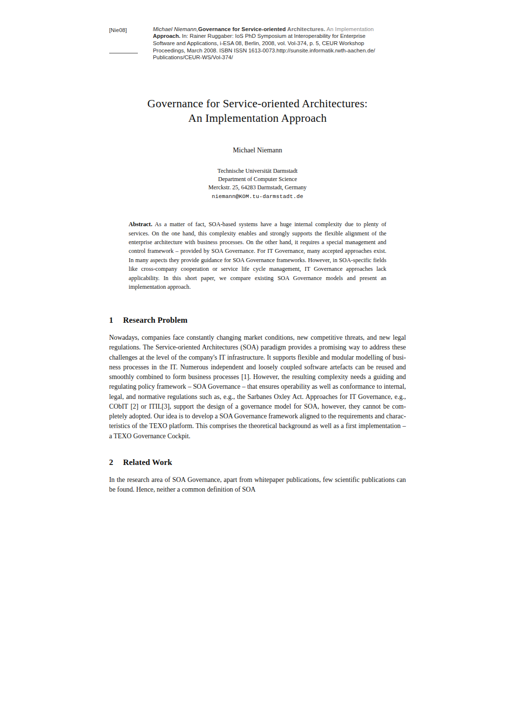[Nie08]
Michael Niemann, Governance for Service-oriented Architectures. An Implementation
Approach. In: Rainer Ruggaber: IoS PhD Symposium at Interoperability for Enterprise
Software and Applications, i-ESA 08, Berlin, 2008, vol. Vol-374, p. 5, CEUR Workshop
Proceedings, March 2008. ISBN ISSN 1613-0073.http://sunsite.informatik.rwth-aachen.de/
Publications/CEUR-WS/Vol-374/
Governance for Service-oriented Architectures:
An Implementation Approach
Michael Niemann
Technische Universität Darmstadt
Department of Computer Science
Merckstr. 25, 64283 Darmstadt, Germany
niemann@KOM.tu-darmstadt.de
Abstract. As a matter of fact, SOA-based systems have a huge internal complexity due to plenty of services. On the one hand, this complexity enables and strongly supports the flexible alignment of the enterprise architecture with business processes. On the other hand, it requires a special management and control framework – provided by SOA Governance. For IT Governance, many accepted approaches exist. In many aspects they provide guidance for SOA Governance frameworks. However, in SOA-specific fields like cross-company cooperation or service life cycle management, IT Governance approaches lack applicability. In this short paper, we compare existing SOA Governance models and present an implementation approach.
1 Research Problem
Nowadays, companies face constantly changing market conditions, new competitive threats, and new legal regulations. The Service-oriented Architectures (SOA) paradigm provides a promising way to address these challenges at the level of the company's IT infrastructure. It supports flexible and modular modelling of business processes in the IT. Numerous independent and loosely coupled software artefacts can be reused and smoothly combined to form business processes [1]. However, the resulting complexity needs a guiding and regulating policy framework – SOA Governance – that ensures operability as well as conformance to internal, legal, and normative regulations such as, e.g., the Sarbanes Oxley Act. Approaches for IT Governance, e.g., CObIT [2] or ITIL[3], support the design of a governance model for SOA, however, they cannot be completely adopted. Our idea is to develop a SOA Governance framework aligned to the requirements and characteristics of the TEXO platform. This comprises the theoretical background as well as a first implementation – a TEXO Governance Cockpit.
2 Related Work
In the research area of SOA Governance, apart from whitepaper publications, few scientific publications can be found. Hence, neither a common definition of SOA